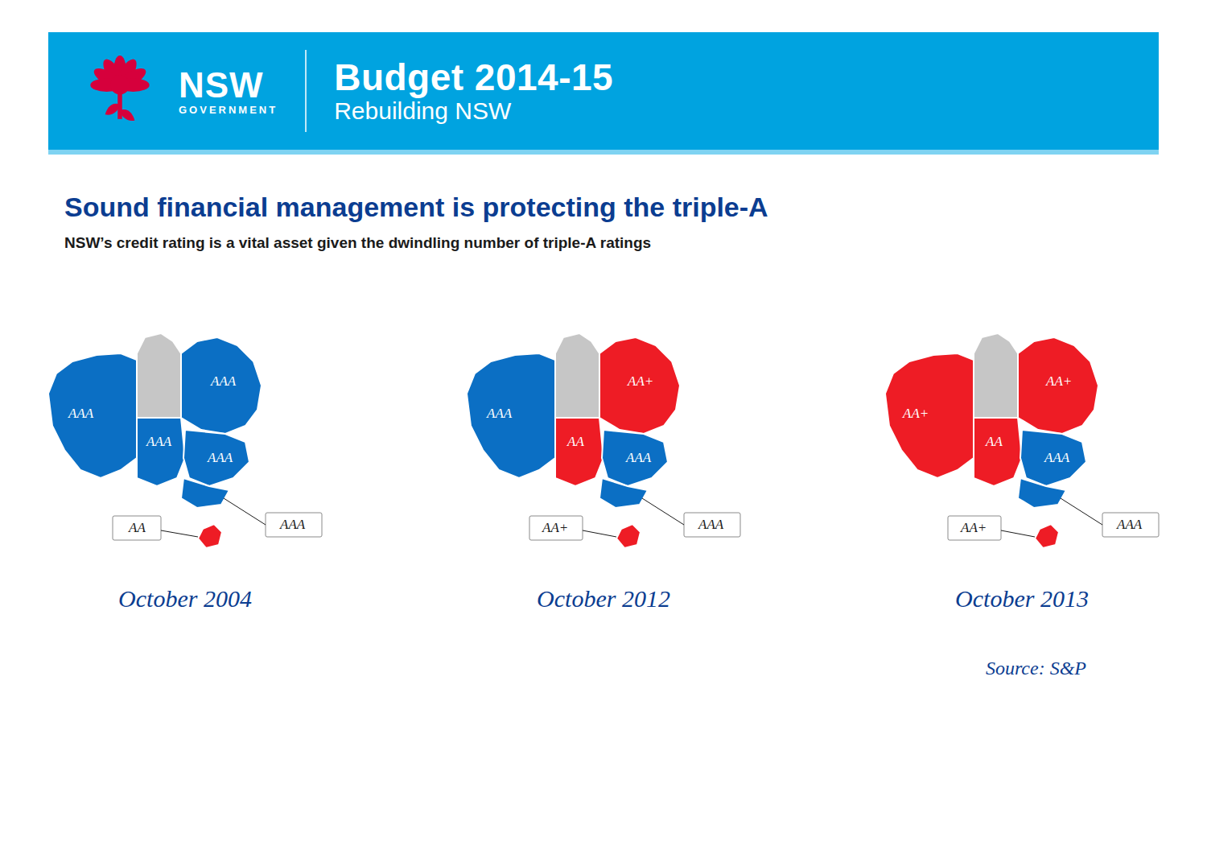NSW GOVERNMENT
Budget 2014-15 Rebuilding NSW
Sound financial management is protecting the triple-A
NSW’s credit rating is a vital asset given the dwindling number of triple-A ratings
AAA AAA AAA AAA AAA AA
October 2004
AAA AA AA+ AAA AAA AA+
October 2012
AA+ AA AA+ AAA AAA AA+
October 2013
Source: S&P